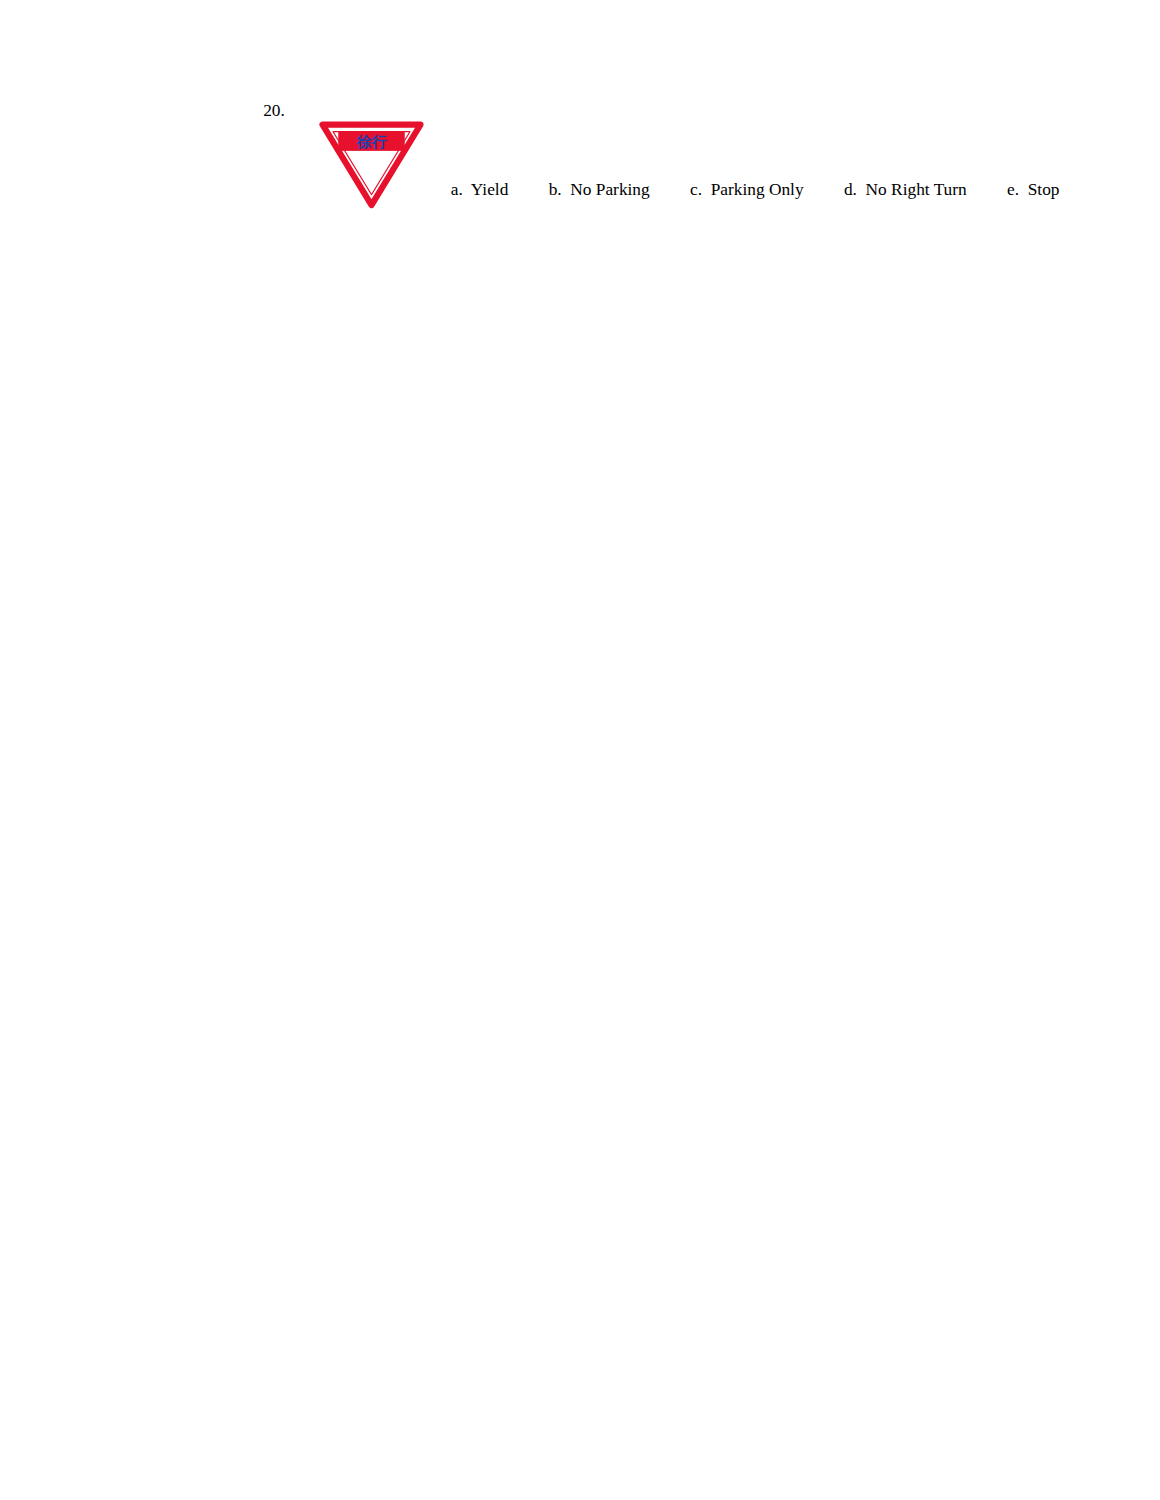20.
徐行
a. Yield b. No Parking c. Parking Only d. No Right Turn e. Stop